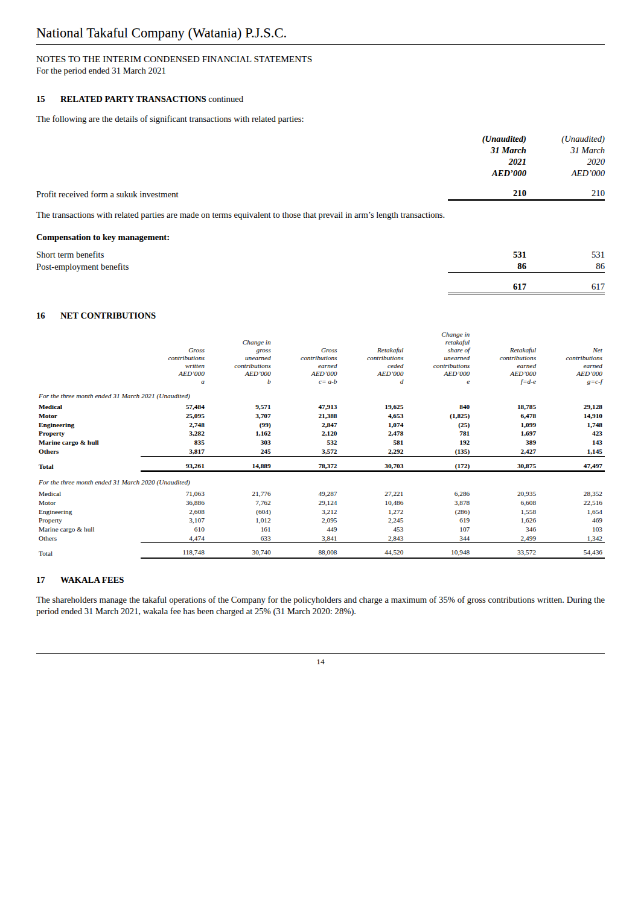National Takaful Company (Watania) P.J.S.C.
NOTES TO THE INTERIM CONDENSED FINANCIAL STATEMENTS
For the period ended 31 March 2021
15 RELATED PARTY TRANSACTIONS continued
The following are the details of significant transactions with related parties:
| | (Unaudited) | (Unaudited) |
| | 31 March | 31 March |
| | 2021 | 2020 |
| | AED’000 | AED’000 |
| Profit received form a sukuk investment | 210 | 210 |
The transactions with related parties are made on terms equivalent to those that prevail in arm’s length transactions.
Compensation to key management:
| Short term benefits | 531 | 531 |
| Post-employment benefits | 86 | 86 |
| | 617 | 617 |
16 NET CONTRIBUTIONS
| | | Change in | | | Change in retakaful | | |
| --- | --- | --- | --- | --- | --- | --- | --- |
| | Gross | gross | Gross | Retakaful | share of | Retakaful | Net |
| | contributions | unearned | contributions | contributions | unearned | contributions | contributions |
| | written | contributions | earned | ceded | contributions | earned | earned |
| | AED’000 | AED’000 | AED’000 | AED’000 | AED’000 | AED’000 | AED’000 |
| | a | b | c= a-b | d | e | f=d-e | g=c-f |
| For the three month ended 31 March 2021 (Unaudited) |
| Medical | 57,484 | 9,571 | 47,913 | 19,625 | 840 | 18,785 | 29,128 |
| Motor | 25,095 | 3,707 | 21,388 | 4,653 | (1,825) | 6,478 | 14,910 |
| Engineering | 2,748 | (99) | 2,847 | 1,074 | (25) | 1,099 | 1,748 |
| Property | 3,282 | 1,162 | 2,120 | 2,478 | 781 | 1,697 | 423 |
| Marine cargo & hull | 835 | 303 | 532 | 581 | 192 | 389 | 143 |
| Others | 3,817 | 245 | 3,572 | 2,292 | (135) | 2,427 | 1,145 |
| Total | 93,261 | 14,889 | 78,372 | 30,703 | (172) | 30,875 | 47,497 |
| For the three month ended 31 March 2020 (Unaudited) |
| Medical | 71,063 | 21,776 | 49,287 | 27,221 | 6,286 | 20,935 | 28,352 |
| Motor | 36,886 | 7,762 | 29,124 | 10,486 | 3,878 | 6,608 | 22,516 |
| Engineering | 2,608 | (604) | 3,212 | 1,272 | (286) | 1,558 | 1,654 |
| Property | 3,107 | 1,012 | 2,095 | 2,245 | 619 | 1,626 | 469 |
| Marine cargo & hull | 610 | 161 | 449 | 453 | 107 | 346 | 103 |
| Others | 4,474 | 633 | 3,841 | 2,843 | 344 | 2,499 | 1,342 |
| Total | 118,748 | 30,740 | 88,008 | 44,520 | 10,948 | 33,572 | 54,436 |
17 WAKALA FEES
The shareholders manage the takaful operations of the Company for the policyholders and charge a maximum of 35% of gross contributions written. During the period ended 31 March 2021, wakala fee has been charged at 25% (31 March 2020: 28%).
14